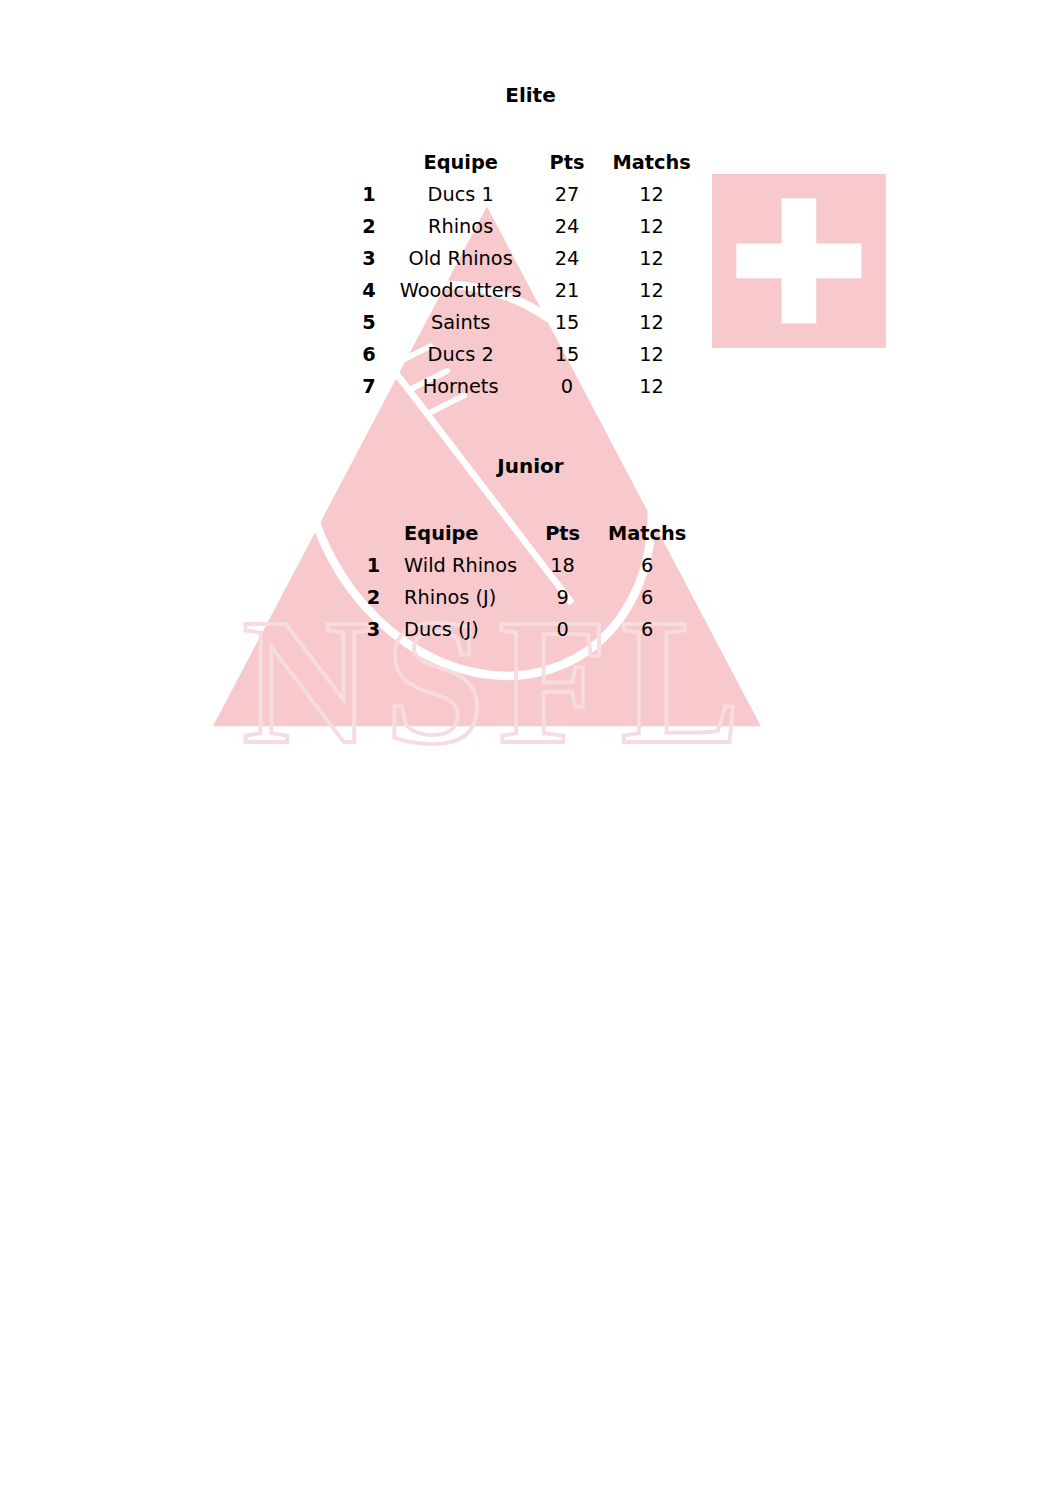NSFL
Elite
| | Equipe | Pts | Matchs |
| --- | --- | --- | --- |
| 1 | Ducs 1 | 27 | 12 |
| 2 | Rhinos | 24 | 12 |
| 3 | Old Rhinos | 24 | 12 |
| 4 | Woodcutters | 21 | 12 |
| 5 | Saints | 15 | 12 |
| 6 | Ducs 2 | 15 | 12 |
| 7 | Hornets | 0 | 12 |
Junior
| | Equipe | Pts | Matchs |
| --- | --- | --- | --- |
| 1 | Wild Rhinos | 18 | 6 |
| 2 | Rhinos (J) | 9 | 6 |
| 3 | Ducs (J) | 0 | 6 |